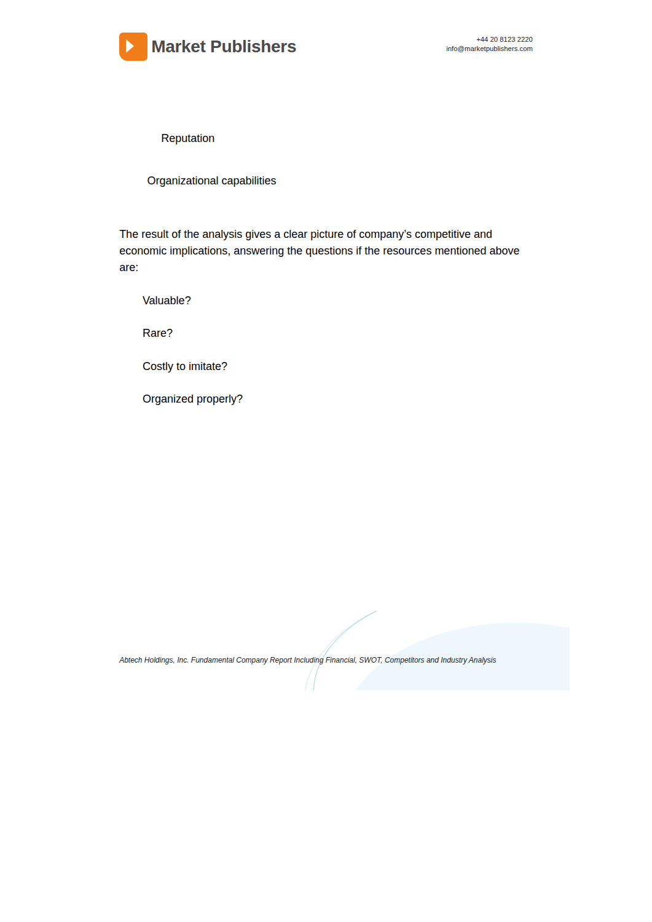Market Publishers
+44 20 8123 2220
info@marketpublishers.com
Reputation
Organizational capabilities
The result of the analysis gives a clear picture of company’s competitive and economic implications, answering the questions if the resources mentioned above are:
Valuable?
Rare?
Costly to imitate?
Organized properly?
Abtech Holdings, Inc. Fundamental Company Report Including Financial, SWOT, Competitors and Industry Analysis